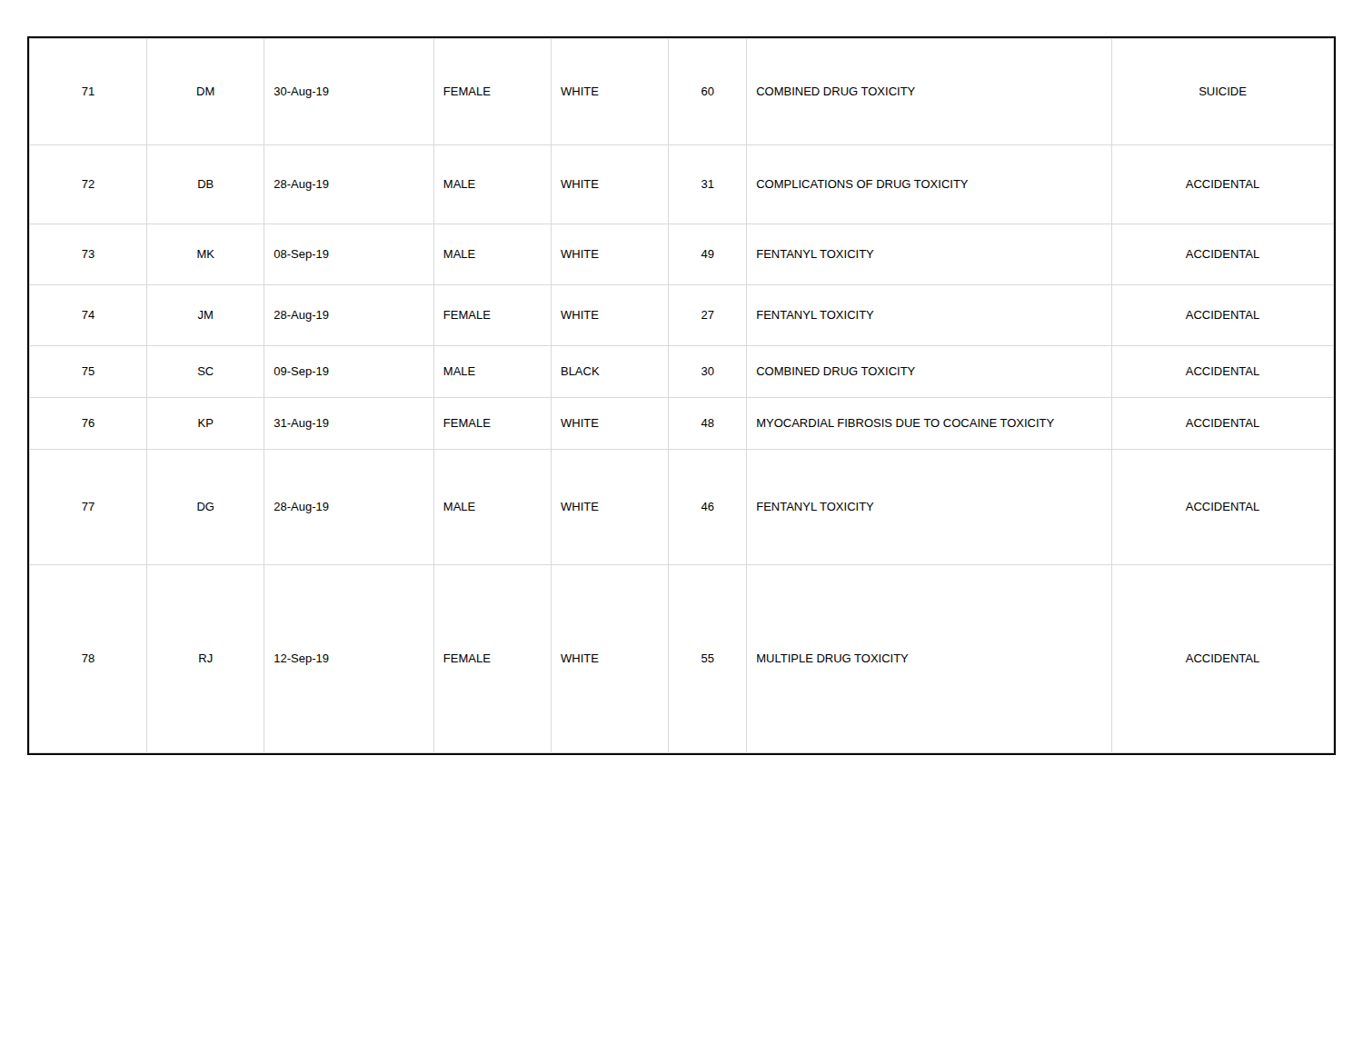| 71 | DM | 30-Aug-19 | FEMALE | WHITE | 60 | COMBINED DRUG TOXICITY | SUICIDE |
| 72 | DB | 28-Aug-19 | MALE | WHITE | 31 | COMPLICATIONS OF DRUG TOXICITY | ACCIDENTAL |
| 73 | MK | 08-Sep-19 | MALE | WHITE | 49 | FENTANYL TOXICITY | ACCIDENTAL |
| 74 | JM | 28-Aug-19 | FEMALE | WHITE | 27 | FENTANYL TOXICITY | ACCIDENTAL |
| 75 | SC | 09-Sep-19 | MALE | BLACK | 30 | COMBINED DRUG TOXICITY | ACCIDENTAL |
| 76 | KP | 31-Aug-19 | FEMALE | WHITE | 48 | MYOCARDIAL FIBROSIS DUE TO COCAINE TOXICITY | ACCIDENTAL |
| 77 | DG | 28-Aug-19 | MALE | WHITE | 46 | FENTANYL TOXICITY | ACCIDENTAL |
| 78 | RJ | 12-Sep-19 | FEMALE | WHITE | 55 | MULTIPLE DRUG TOXICITY | ACCIDENTAL |